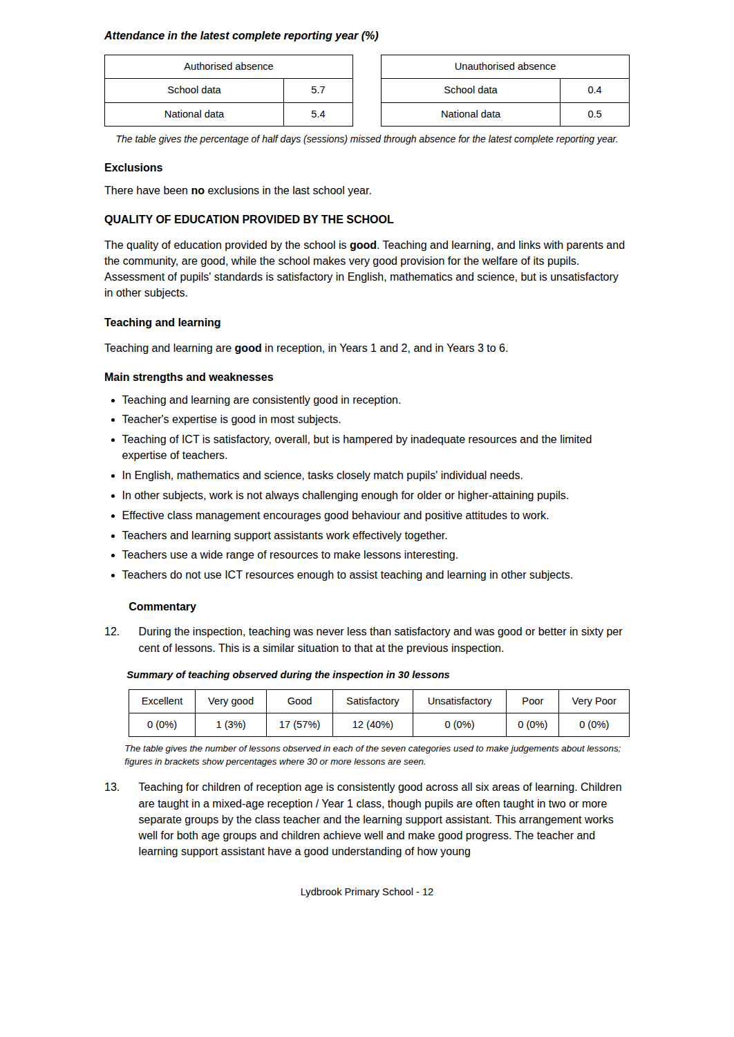Attendance in the latest complete reporting year (%)
| Authorised absence |
| School data | 5.7 |
| National data | 5.4 |
| Unauthorised absence |
| School data | 0.4 |
| National data | 0.5 |
The table gives the percentage of half days (sessions) missed through absence for the latest complete reporting year.
Exclusions
There have been no exclusions in the last school year.
QUALITY OF EDUCATION PROVIDED BY THE SCHOOL
The quality of education provided by the school is good. Teaching and learning, and links with parents and the community, are good, while the school makes very good provision for the welfare of its pupils. Assessment of pupils' standards is satisfactory in English, mathematics and science, but is unsatisfactory in other subjects.
Teaching and learning
Teaching and learning are good in reception, in Years 1 and 2, and in Years 3 to 6.
Main strengths and weaknesses
Teaching and learning are consistently good in reception.
Teacher's expertise is good in most subjects.
Teaching of ICT is satisfactory, overall, but is hampered by inadequate resources and the limited expertise of teachers.
In English, mathematics and science, tasks closely match pupils' individual needs.
In other subjects, work is not always challenging enough for older or higher-attaining pupils.
Effective class management encourages good behaviour and positive attitudes to work.
Teachers and learning support assistants work effectively together.
Teachers use a wide range of resources to make lessons interesting.
Teachers do not use ICT resources enough to assist teaching and learning in other subjects.
Commentary
12.
During the inspection, teaching was never less than satisfactory and was good or better in sixty per cent of lessons. This is a similar situation to that at the previous inspection.
Summary of teaching observed during the inspection in 30 lessons
| Excellent | Very good | Good | Satisfactory | Unsatisfactory | Poor | Very Poor |
| 0 (0%) | 1 (3%) | 17 (57%) | 12 (40%) | 0 (0%) | 0 (0%) | 0 (0%) |
The table gives the number of lessons observed in each of the seven categories used to make judgements about lessons; figures in brackets show percentages where 30 or more lessons are seen.
13.
Teaching for children of reception age is consistently good across all six areas of learning. Children are taught in a mixed-age reception / Year 1 class, though pupils are often taught in two or more separate groups by the class teacher and the learning support assistant. This arrangement works well for both age groups and children achieve well and make good progress. The teacher and learning support assistant have a good understanding of how young
Lydbrook Primary School - 12